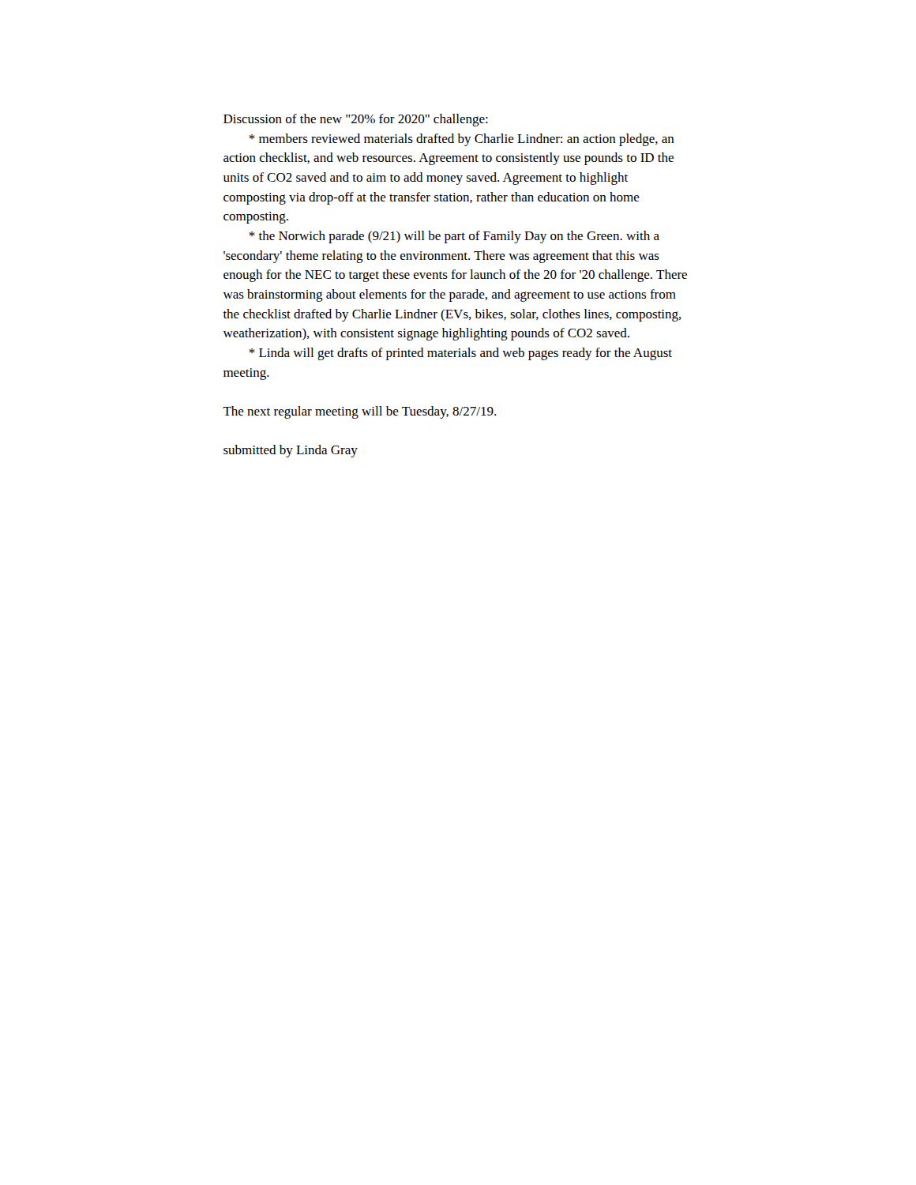Discussion of the new "20% for 2020" challenge:
* members reviewed materials drafted by Charlie Lindner: an action pledge, an action checklist, and web resources. Agreement to consistently use pounds to ID the units of CO2 saved and to aim to add money saved. Agreement to highlight composting via drop-off at the transfer station, rather than education on home composting.
* the Norwich parade (9/21) will be part of Family Day on the Green. with a 'secondary' theme relating to the environment. There was agreement that this was enough for the NEC to target these events for launch of the 20 for '20 challenge. There was brainstorming about elements for the parade, and agreement to use actions from the checklist drafted by Charlie Lindner (EVs, bikes, solar, clothes lines, composting, weatherization), with consistent signage highlighting pounds of CO2 saved.
* Linda will get drafts of printed materials and web pages ready for the August meeting.
The next regular meeting will be Tuesday, 8/27/19.
submitted by Linda Gray